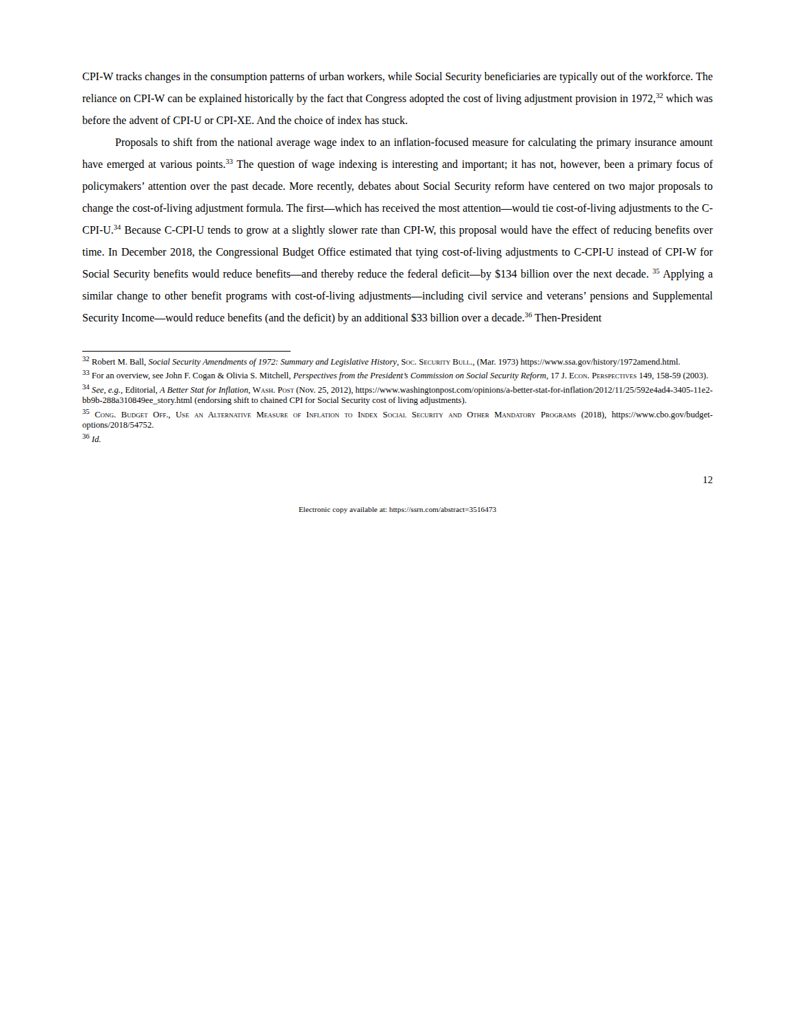CPI-W tracks changes in the consumption patterns of urban workers, while Social Security beneficiaries are typically out of the workforce. The reliance on CPI-W can be explained historically by the fact that Congress adopted the cost of living adjustment provision in 1972,32 which was before the advent of CPI-U or CPI-XE. And the choice of index has stuck.
Proposals to shift from the national average wage index to an inflation-focused measure for calculating the primary insurance amount have emerged at various points.33 The question of wage indexing is interesting and important; it has not, however, been a primary focus of policymakers’ attention over the past decade. More recently, debates about Social Security reform have centered on two major proposals to change the cost-of-living adjustment formula. The first—which has received the most attention—would tie cost-of-living adjustments to the C-CPI-U.34 Because C-CPI-U tends to grow at a slightly slower rate than CPI-W, this proposal would have the effect of reducing benefits over time. In December 2018, the Congressional Budget Office estimated that tying cost-of-living adjustments to C-CPI-U instead of CPI-W for Social Security benefits would reduce benefits—and thereby reduce the federal deficit—by $134 billion over the next decade. 35 Applying a similar change to other benefit programs with cost-of-living adjustments—including civil service and veterans’ pensions and Supplemental Security Income—would reduce benefits (and the deficit) by an additional $33 billion over a decade.36 Then-President
32 Robert M. Ball, Social Security Amendments of 1972: Summary and Legislative History, Soc. Security Bull., (Mar. 1973) https://www.ssa.gov/history/1972amend.html.
33 For an overview, see John F. Cogan & Olivia S. Mitchell, Perspectives from the President’s Commission on Social Security Reform, 17 J. Econ. Perspectives 149, 158-59 (2003).
34 See, e.g., Editorial, A Better Stat for Inflation, Wash. Post (Nov. 25, 2012), https://www.washingtonpost.com/opinions/a-better-stat-for-inflation/2012/11/25/592e4ad4-3405-11e2-bb9b-288a310849ee_story.html (endorsing shift to chained CPI for Social Security cost of living adjustments).
35 Cong. Budget Off., Use an Alternative Measure of Inflation to Index Social Security and Other Mandatory Programs (2018), https://www.cbo.gov/budget-options/2018/54752.
36 Id.
12
Electronic copy available at: https://ssrn.com/abstract=3516473